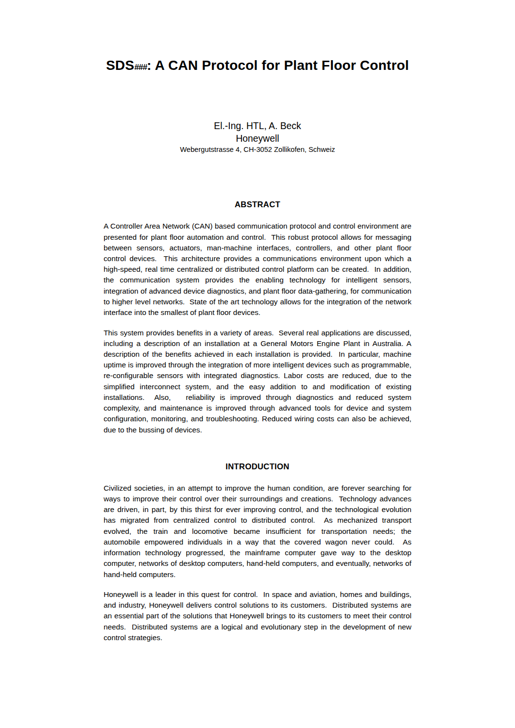SDS###: A CAN Protocol for Plant Floor Control
El.-Ing. HTL, A. Beck
Honeywell
Webergutstrasse 4, CH-3052 Zollikofen, Schweiz
ABSTRACT
A Controller Area Network (CAN) based communication protocol and control environment are presented for plant floor automation and control. This robust protocol allows for messaging between sensors, actuators, man-machine interfaces, controllers, and other plant floor control devices. This architecture provides a communications environment upon which a high-speed, real time centralized or distributed control platform can be created. In addition, the communication system provides the enabling technology for intelligent sensors, integration of advanced device diagnostics, and plant floor data-gathering, for communication to higher level networks. State of the art technology allows for the integration of the network interface into the smallest of plant floor devices.
This system provides benefits in a variety of areas. Several real applications are discussed, including a description of an installation at a General Motors Engine Plant in Australia. A description of the benefits achieved in each installation is provided. In particular, machine uptime is improved through the integration of more intelligent devices such as programmable, re-configurable sensors with integrated diagnostics. Labor costs are reduced, due to the simplified interconnect system, and the easy addition to and modification of existing installations. Also, reliability is improved through diagnostics and reduced system complexity, and maintenance is improved through advanced tools for device and system configuration, monitoring, and troubleshooting. Reduced wiring costs can also be achieved, due to the bussing of devices.
INTRODUCTION
Civilized societies, in an attempt to improve the human condition, are forever searching for ways to improve their control over their surroundings and creations. Technology advances are driven, in part, by this thirst for ever improving control, and the technological evolution has migrated from centralized control to distributed control. As mechanized transport evolved, the train and locomotive became insufficient for transportation needs; the automobile empowered individuals in a way that the covered wagon never could. As information technology progressed, the mainframe computer gave way to the desktop computer, networks of desktop computers, hand-held computers, and eventually, networks of hand-held computers.
Honeywell is a leader in this quest for control. In space and aviation, homes and buildings, and industry, Honeywell delivers control solutions to its customers. Distributed systems are an essential part of the solutions that Honeywell brings to its customers to meet their control needs. Distributed systems are a logical and evolutionary step in the development of new control strategies.